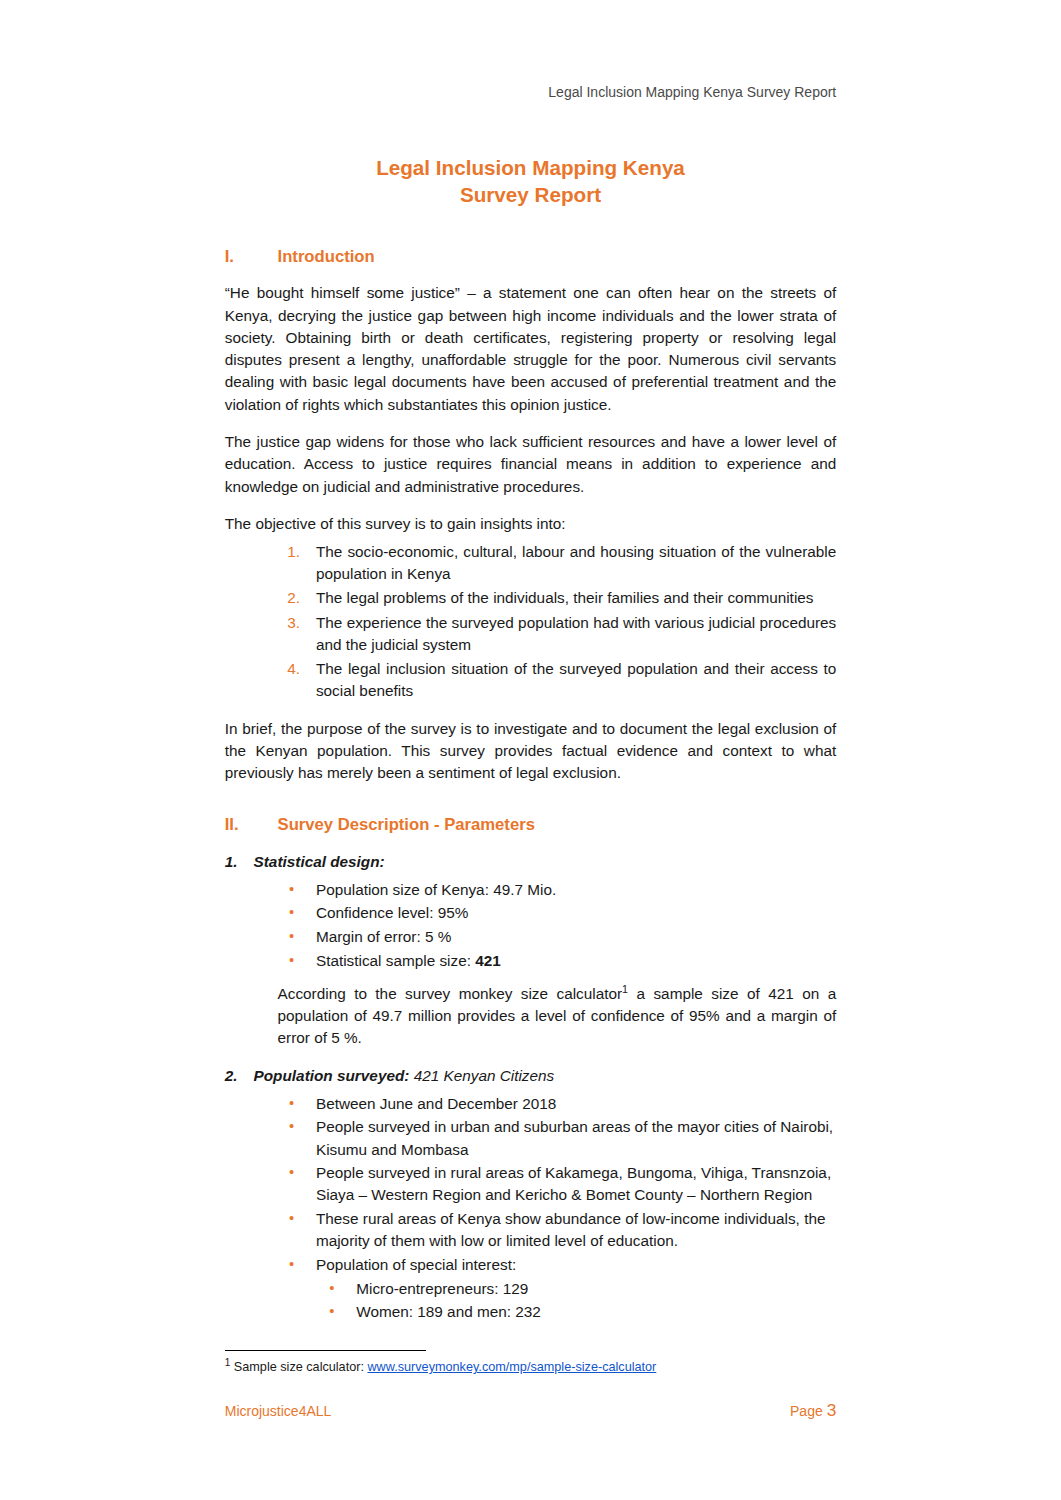Legal Inclusion Mapping Kenya Survey Report
Legal Inclusion Mapping Kenya
Survey Report
I. Introduction
“He bought himself some justice” – a statement one can often hear on the streets of Kenya, decrying the justice gap between high income individuals and the lower strata of society. Obtaining birth or death certificates, registering property or resolving legal disputes present a lengthy, unaffordable struggle for the poor. Numerous civil servants dealing with basic legal documents have been accused of preferential treatment and the violation of rights which substantiates this opinion justice.
The justice gap widens for those who lack sufficient resources and have a lower level of education. Access to justice requires financial means in addition to experience and knowledge on judicial and administrative procedures.
The objective of this survey is to gain insights into:
The socio-economic, cultural, labour and housing situation of the vulnerable population in Kenya
The legal problems of the individuals, their families and their communities
The experience the surveyed population had with various judicial procedures and the judicial system
The legal inclusion situation of the surveyed population and their access to social benefits
In brief, the purpose of the survey is to investigate and to document the legal exclusion of the Kenyan population. This survey provides factual evidence and context to what previously has merely been a sentiment of legal exclusion.
II. Survey Description - Parameters
1. Statistical design:
Population size of Kenya: 49.7 Mio.
Confidence level: 95%
Margin of error: 5 %
Statistical sample size: 421
According to the survey monkey size calculator1 a sample size of 421 on a population of 49.7 million provides a level of confidence of 95% and a margin of error of 5 %.
2. Population surveyed: 421 Kenyan Citizens
Between June and December 2018
People surveyed in urban and suburban areas of the mayor cities of Nairobi, Kisumu and Mombasa
People surveyed in rural areas of Kakamega, Bungoma, Vihiga, Transnzoia, Siaya – Western Region and Kericho & Bomet County – Northern Region
These rural areas of Kenya show abundance of low-income individuals, the majority of them with low or limited level of education.
Population of special interest:
Micro-entrepreneurs: 129
Women: 189 and men: 232
1 Sample size calculator: www.surveymonkey.com/mp/sample-size-calculator
Microjustice4ALL Page 3